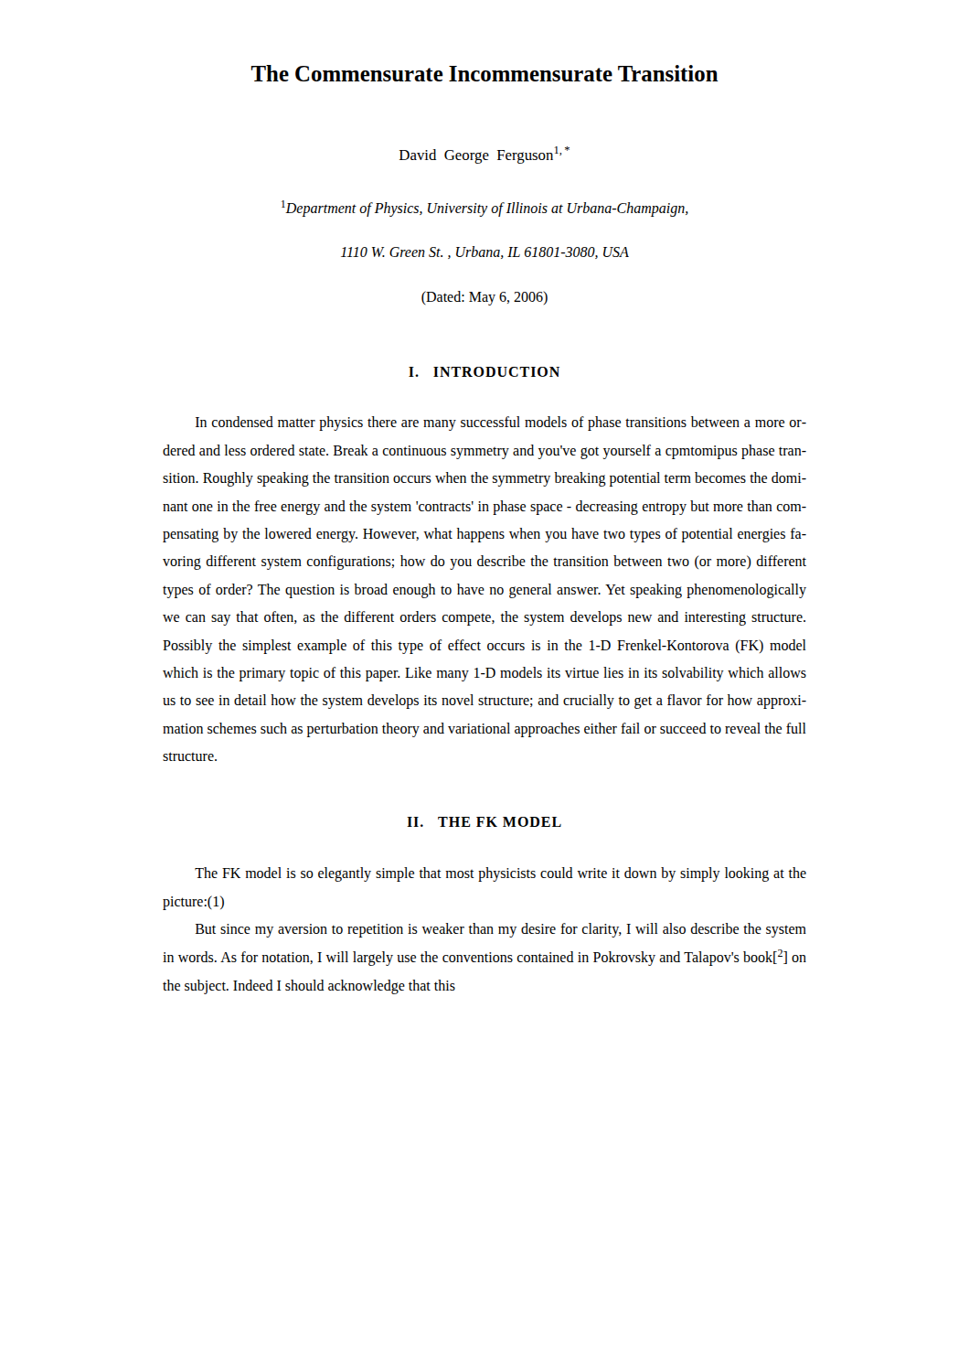The Commensurate Incommensurate Transition
David George Ferguson1, *
1Department of Physics, University of Illinois at Urbana-Champaign,
1110 W. Green St. , Urbana, IL 61801-3080, USA
(Dated: May 6, 2006)
I. Introduction
In condensed matter physics there are many successful models of phase transitions between a more ordered and less ordered state. Break a continuous symmetry and you've got yourself a cpmtomipus phase transition. Roughly speaking the transition occurs when the symmetry breaking potential term becomes the dominant one in the free energy and the system 'contracts' in phase space - decreasing entropy but more than compensating by the lowered energy. However, what happens when you have two types of potential energies favoring different system configurations; how do you describe the transition between two (or more) different types of order? The question is broad enough to have no general answer. Yet speaking phenomenologically we can say that often, as the different orders compete, the system develops new and interesting structure. Possibly the simplest example of this type of effect occurs is in the 1-D Frenkel-Kontorova (FK) model which is the primary topic of this paper. Like many 1-D models its virtue lies in its solvability which allows us to see in detail how the system develops its novel structure; and crucially to get a flavor for how approximation schemes such as perturbation theory and variational approaches either fail or succeed to reveal the full structure.
II. The FK Model
The FK model is so elegantly simple that most physicists could write it down by simply looking at the picture:(1)
But since my aversion to repetition is weaker than my desire for clarity, I will also describe the system in words. As for notation, I will largely use the conventions contained in Pokrovsky and Talapov's book[2] on the subject. Indeed I should acknowledge that this